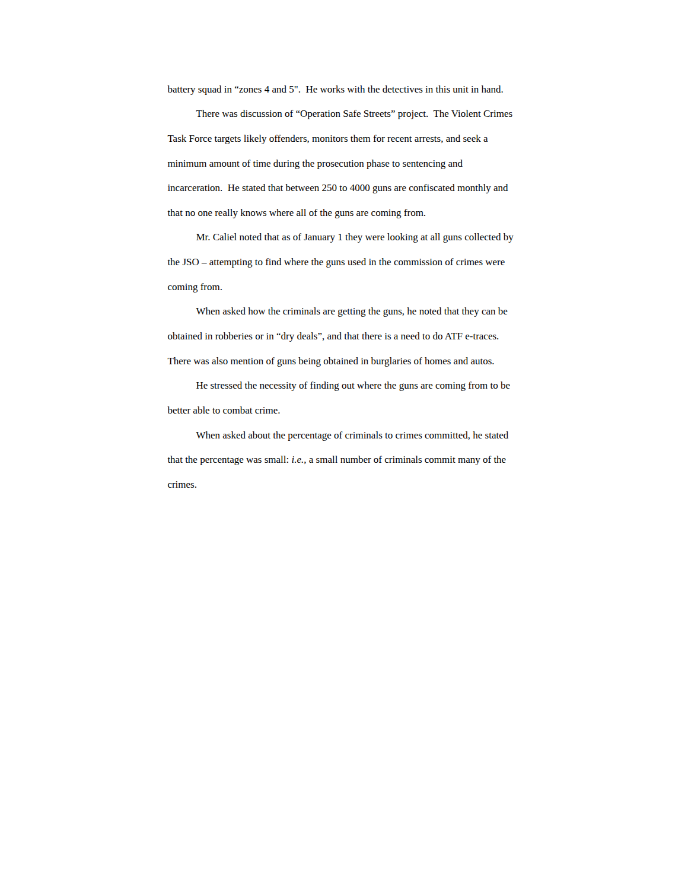battery squad in “zones 4 and 5". He works with the detectives in this unit in hand.
There was discussion of “Operation Safe Streets” project. The Violent Crimes Task Force targets likely offenders, monitors them for recent arrests, and seek a minimum amount of time during the prosecution phase to sentencing and incarceration. He stated that between 250 to 4000 guns are confiscated monthly and that no one really knows where all of the guns are coming from.
Mr. Caliel noted that as of January 1 they were looking at all guns collected by the JSO – attempting to find where the guns used in the commission of crimes were coming from.
When asked how the criminals are getting the guns, he noted that they can be obtained in robberies or in “dry deals”, and that there is a need to do ATF e-traces. There was also mention of guns being obtained in burglaries of homes and autos.
He stressed the necessity of finding out where the guns are coming from to be better able to combat crime.
When asked about the percentage of criminals to crimes committed, he stated that the percentage was small: i.e., a small number of criminals commit many of the crimes.